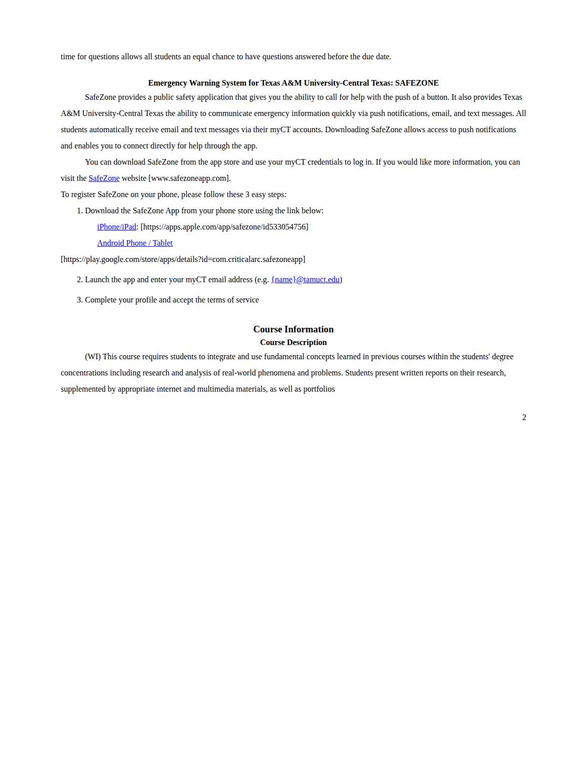time for questions allows all students an equal chance to have questions answered before the due date.
Emergency Warning System for Texas A&M University-Central Texas: SAFEZONE
SafeZone provides a public safety application that gives you the ability to call for help with the push of a button. It also provides Texas A&M University-Central Texas the ability to communicate emergency information quickly via push notifications, email, and text messages. All students automatically receive email and text messages via their myCT accounts. Downloading SafeZone allows access to push notifications and enables you to connect directly for help through the app.
You can download SafeZone from the app store and use your myCT credentials to log in. If you would like more information, you can visit the SafeZone website [www.safezoneapp.com].
To register SafeZone on your phone, please follow these 3 easy steps:
Download the SafeZone App from your phone store using the link below:
iPhone/iPad: [https://apps.apple.com/app/safezone/id533054756]
Android Phone / Tablet
[https://play.google.com/store/apps/details?id=com.criticalarc.safezoneapp]
Launch the app and enter your myCT email address (e.g. {name}@tamuct.edu)
Complete your profile and accept the terms of service
Course Information
Course Description
(WI) This course requires students to integrate and use fundamental concepts learned in previous courses within the students' degree concentrations including research and analysis of real-world phenomena and problems. Students present written reports on their research, supplemented by appropriate internet and multimedia materials, as well as portfolios
2